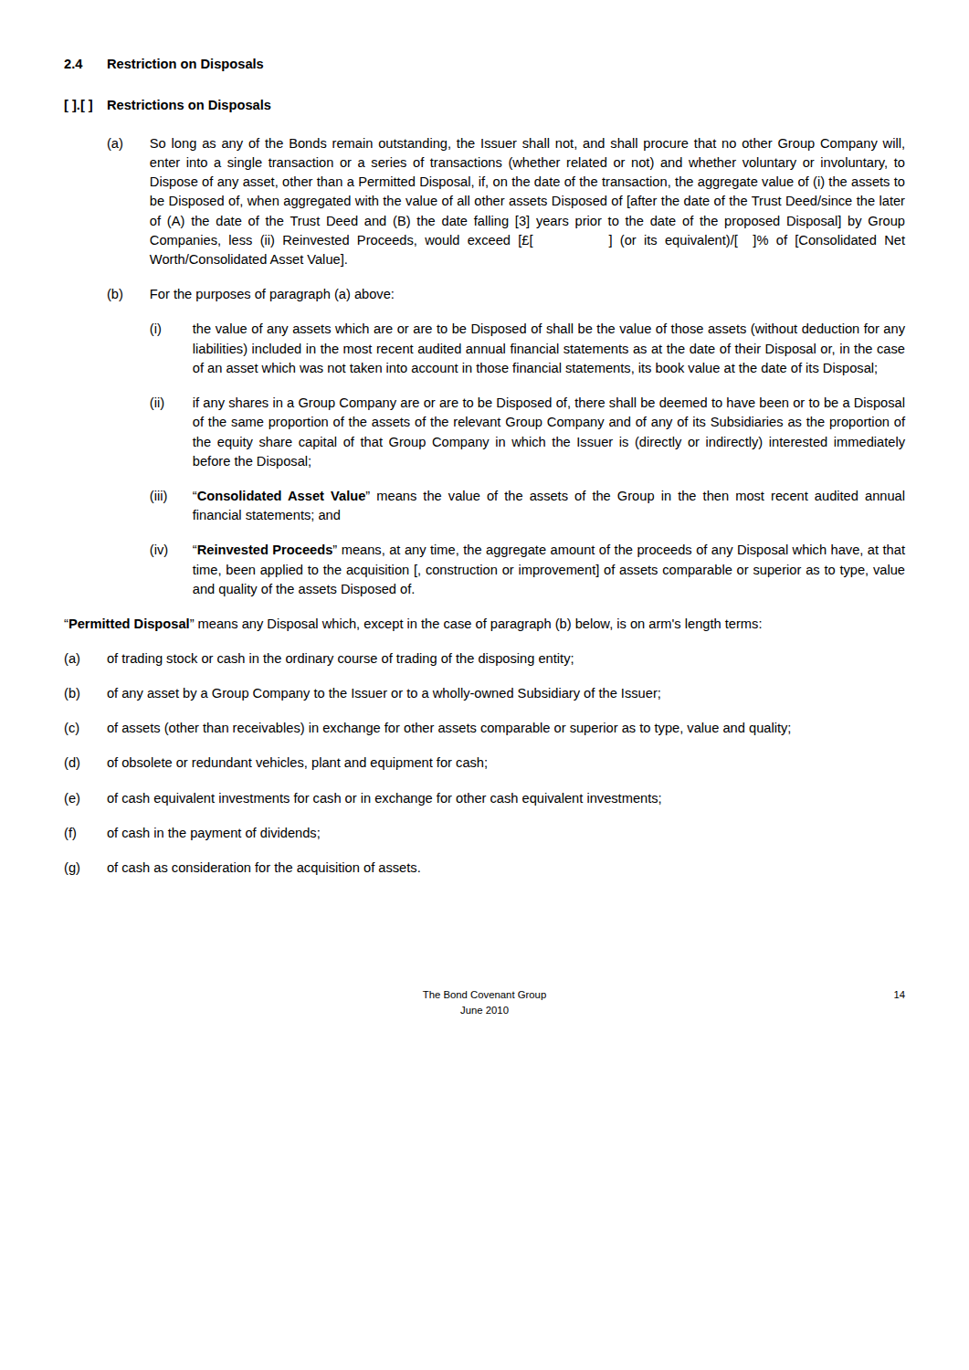2.4 Restriction on Disposals
[ ].[ ] Restrictions on Disposals
(a)
So long as any of the Bonds remain outstanding, the Issuer shall not, and shall procure that no other Group Company will, enter into a single transaction or a series of transactions (whether related or not) and whether voluntary or involuntary, to Dispose of any asset, other than a Permitted Disposal, if, on the date of the transaction, the aggregate value of (i) the assets to be Disposed of, when aggregated with the value of all other assets Disposed of [after the date of the Trust Deed/since the later of (A) the date of the Trust Deed and (B) the date falling [3] years prior to the date of the proposed Disposal] by Group Companies, less (ii) Reinvested Proceeds, would exceed [£[ ] (or its equivalent)/[ ]% of [Consolidated Net Worth/Consolidated Asset Value].
(b)
For the purposes of paragraph (a) above:
(i)
the value of any assets which are or are to be Disposed of shall be the value of those assets (without deduction for any liabilities) included in the most recent audited annual financial statements as at the date of their Disposal or, in the case of an asset which was not taken into account in those financial statements, its book value at the date of its Disposal;
(ii)
if any shares in a Group Company are or are to be Disposed of, there shall be deemed to have been or to be a Disposal of the same proportion of the assets of the relevant Group Company and of any of its Subsidiaries as the proportion of the equity share capital of that Group Company in which the Issuer is (directly or indirectly) interested immediately before the Disposal;
(iii)
“Consolidated Asset Value” means the value of the assets of the Group in the then most recent audited annual financial statements; and
(iv)
“Reinvested Proceeds” means, at any time, the aggregate amount of the proceeds of any Disposal which have, at that time, been applied to the acquisition [, construction or improvement] of assets comparable or superior as to type, value and quality of the assets Disposed of.
“Permitted Disposal” means any Disposal which, except in the case of paragraph (b) below, is on arm's length terms:
(a)
of trading stock or cash in the ordinary course of trading of the disposing entity;
(b)
of any asset by a Group Company to the Issuer or to a wholly-owned Subsidiary of the Issuer;
(c)
of assets (other than receivables) in exchange for other assets comparable or superior as to type, value and quality;
(d)
of obsolete or redundant vehicles, plant and equipment for cash;
(e)
of cash equivalent investments for cash or in exchange for other cash equivalent investments;
(f)
of cash in the payment of dividends;
(g)
of cash as consideration for the acquisition of assets.
The Bond Covenant Group
June 2010 14